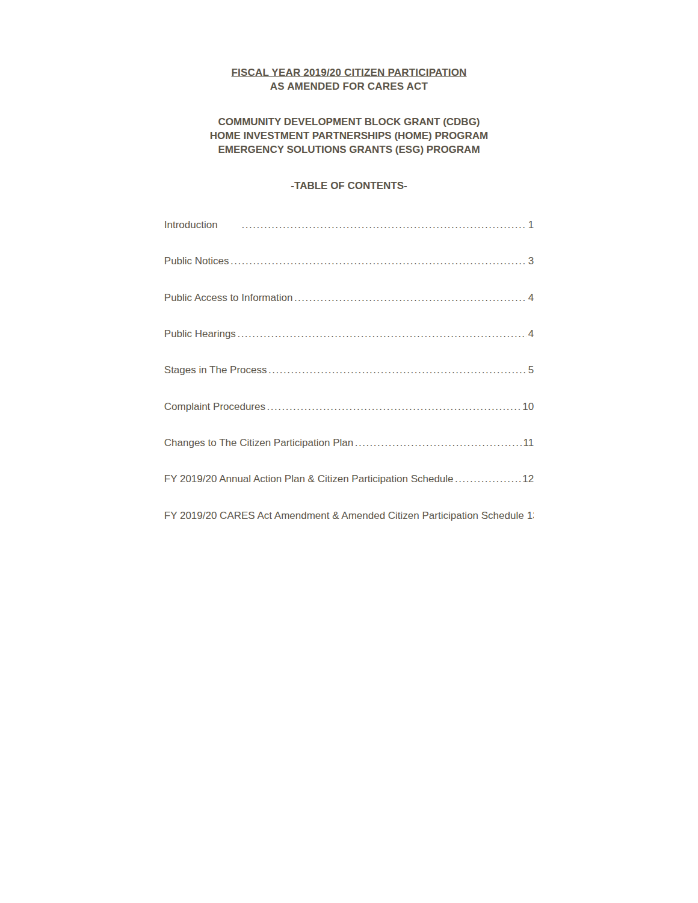FISCAL YEAR 2019/20 CITIZEN PARTICIPATION
AS AMENDED FOR CARES ACT
COMMUNITY DEVELOPMENT BLOCK GRANT (CDBG)
HOME INVESTMENT PARTNERSHIPS (HOME) PROGRAM
EMERGENCY SOLUTIONS GRANTS (ESG) PROGRAM
-TABLE OF CONTENTS-
Introduction .................................................................................................................. 1
Public Notices .............................................................................................................. 3
Public Access to Information ............................................................................................ 4
Public Hearings ............................................................................................................ 4
Stages in The Process .................................................................................................. 5
Complaint Procedures ................................................................................................ 10
Changes to The Citizen Participation Plan .................................................................. 11
FY 2019/20 Annual Action Plan & Citizen Participation Schedule ................................ 12
FY 2019/20 CARES Act Amendment & Amended Citizen Participation Schedule ........ 13